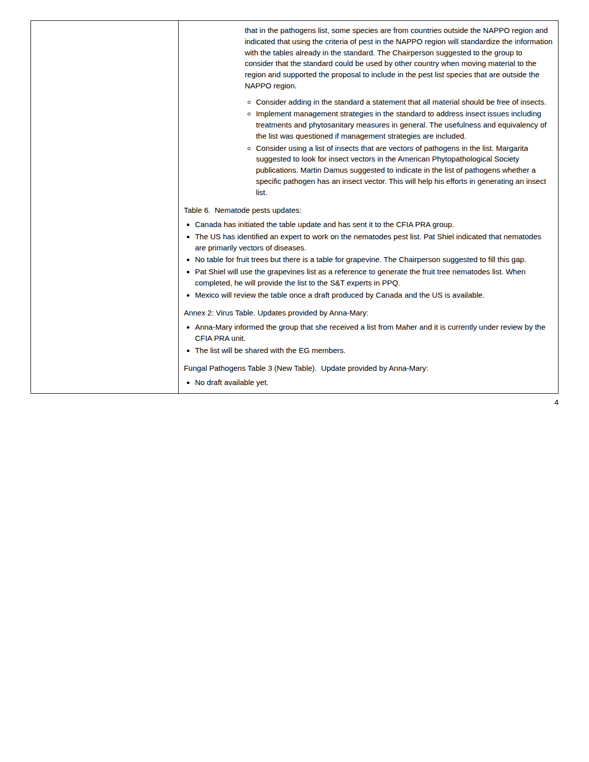| | that in the pathogens list, some species are from countries outside the NAPPO region and indicated that using the criteria of pest in the NAPPO region will standardize the information with the tables already in the standard. The Chairperson suggested to the group to consider that the standard could be used by other country when moving material to the region and supported the proposal to include in the pest list species that are outside the NAPPO region. Consider adding in the standard a statement that all material should be free of insects. Implement management strategies in the standard to address insect issues including treatments and phytosanitary measures in general. The usefulness and equivalency of the list was questioned if management strategies are included. Consider using a list of insects that are vectors of pathogens in the list. Margarita suggested to look for insect vectors in the American Phytopathological Society publications. Martin Damus suggested to indicate in the list of pathogens whether a specific pathogen has an insect vector. This will help his efforts in generating an insect list. Table 6. Nematode pests updates: Canada has initiated the table update and has sent it to the CFIA PRA group. The US has identified an expert to work on the nematodes pest list. Pat Shiel indicated that nematodes are primarily vectors of diseases. No table for fruit trees but there is a table for grapevine. The Chairperson suggested to fill this gap. Pat Shiel will use the grapevines list as a reference to generate the fruit tree nematodes list. When completed, he will provide the list to the S&T experts in PPQ. Mexico will review the table once a draft produced by Canada and the US is available. Annex 2: Virus Table. Updates provided by Anna-Mary: Anna-Mary informed the group that she received a list from Maher and it is currently under review by the CFIA PRA unit. The list will be shared with the EG members. Fungal Pathogens Table 3 (New Table). Update provided by Anna-Mary: No draft available yet. |
4